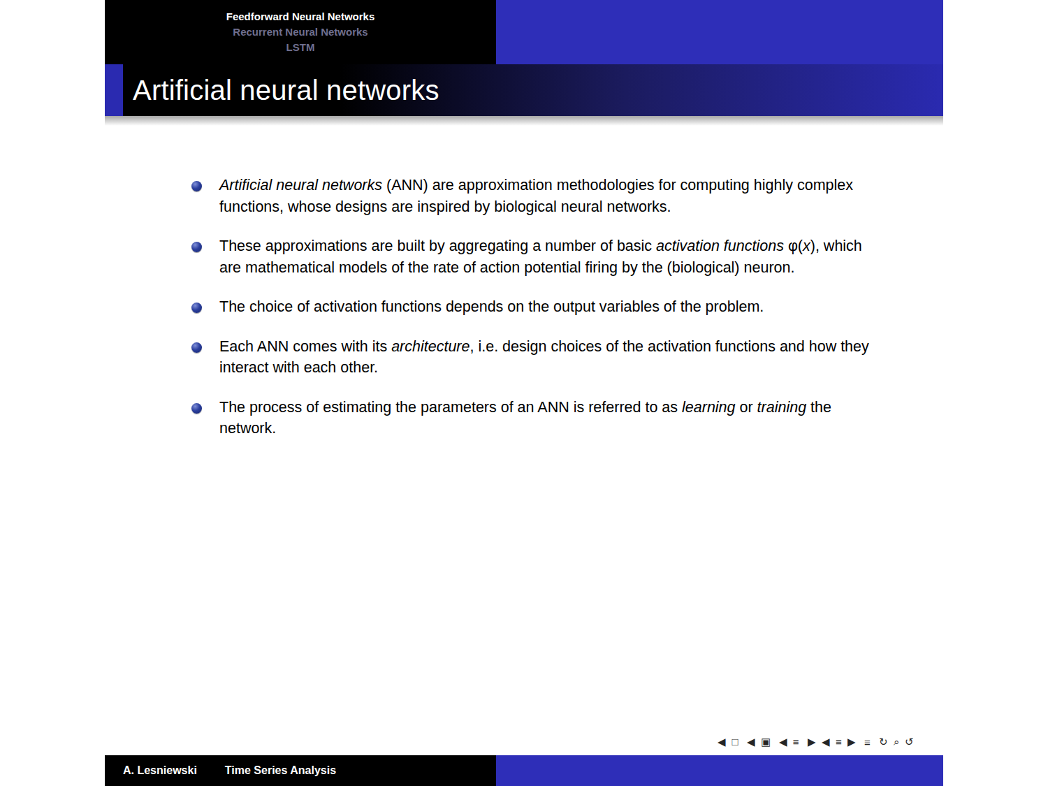Feedforward Neural Networks Recurrent Neural Networks LSTM
Artificial neural networks
Artificial neural networks (ANN) are approximation methodologies for computing highly complex functions, whose designs are inspired by biological neural networks.
These approximations are built by aggregating a number of basic activation functions φ(x), which are mathematical models of the rate of action potential firing by the (biological) neuron.
The choice of activation functions depends on the output variables of the problem.
Each ANN comes with its architecture, i.e. design choices of the activation functions and how they interact with each other.
The process of estimating the parameters of an ANN is referred to as learning or training the network.
◀ □ ◀ ▣ ◀ ≡ ▶ ◀ ≡ ▶ ≡ ↻ ⌕ ↺
A. Lesniewski Time Series Analysis